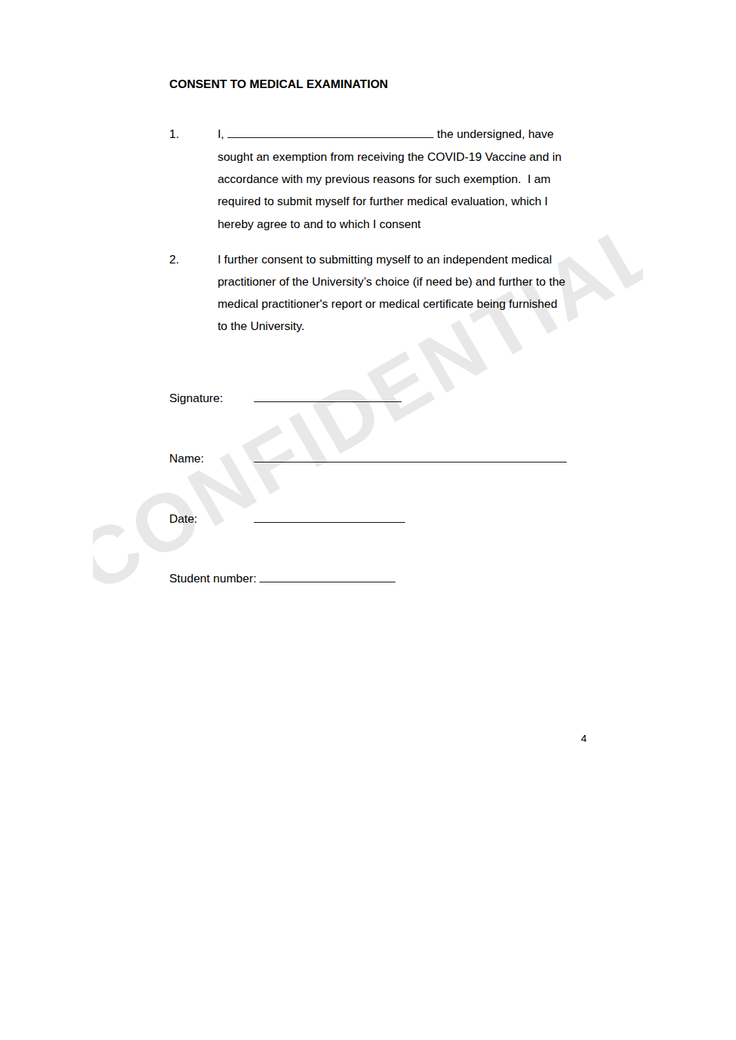CONFIDENTIAL
CONSENT TO MEDICAL EXAMINATION
1. I, the undersigned, have sought an exemption from receiving the COVID-19 Vaccine and in accordance with my previous reasons for such exemption. I am required to submit myself for further medical evaluation, which I hereby agree to and to which I consent
2. I further consent to submitting myself to an independent medical practitioner of the University’s choice (if need be) and further to the medical practitioner's report or medical certificate being furnished to the University.
Signature:
Name:
Date:
Student number:
4